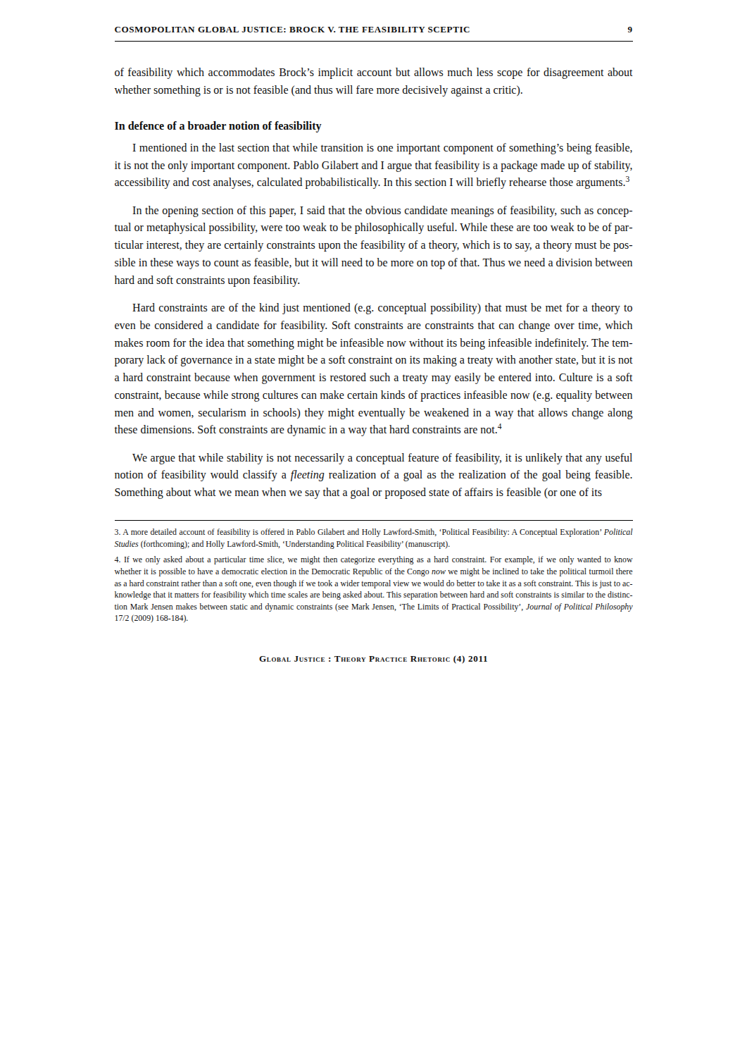Cosmopolitan Global Justice: Brock v. the Feasibility Sceptic 9
of feasibility which accommodates Brock’s implicit account but allows much less scope for disagreement about whether something is or is not feasible (and thus will fare more decisively against a critic).
In defence of a broader notion of feasibility
I mentioned in the last section that while transition is one important component of something’s being feasible, it is not the only important component. Pablo Gilabert and I argue that feasibility is a package made up of stability, accessibility and cost analyses, calculated probabilistically. In this section I will briefly rehearse those arguments.3
In the opening section of this paper, I said that the obvious candidate meanings of feasibility, such as conceptual or metaphysical possibility, were too weak to be philosophically useful. While these are too weak to be of particular interest, they are certainly constraints upon the feasibility of a theory, which is to say, a theory must be possible in these ways to count as feasible, but it will need to be more on top of that. Thus we need a division between hard and soft constraints upon feasibility.
Hard constraints are of the kind just mentioned (e.g. conceptual possibility) that must be met for a theory to even be considered a candidate for feasibility. Soft constraints are constraints that can change over time, which makes room for the idea that something might be infeasible now without its being infeasible indefinitely. The temporary lack of governance in a state might be a soft constraint on its making a treaty with another state, but it is not a hard constraint because when government is restored such a treaty may easily be entered into. Culture is a soft constraint, because while strong cultures can make certain kinds of practices infeasible now (e.g. equality between men and women, secularism in schools) they might eventually be weakened in a way that allows change along these dimensions. Soft constraints are dynamic in a way that hard constraints are not.4
We argue that while stability is not necessarily a conceptual feature of feasibility, it is unlikely that any useful notion of feasibility would classify a fleeting realization of a goal as the realization of the goal being feasible. Something about what we mean when we say that a goal or proposed state of affairs is feasible (or one of its
3. A more detailed account of feasibility is offered in Pablo Gilabert and Holly Lawford-Smith, ‘Political Feasibility: A Conceptual Exploration’ Political Studies (forthcoming); and Holly Lawford-Smith, ‘Understanding Political Feasibility’ (manuscript).
4. If we only asked about a particular time slice, we might then categorize everything as a hard constraint. For example, if we only wanted to know whether it is possible to have a democratic election in the Democratic Republic of the Congo now we might be inclined to take the political turmoil there as a hard constraint rather than a soft one, even though if we took a wider temporal view we would do better to take it as a soft constraint. This is just to acknowledge that it matters for feasibility which time scales are being asked about. This separation between hard and soft constraints is similar to the distinction Mark Jensen makes between static and dynamic constraints (see Mark Jensen, ‘The Limits of Practical Possibility’, Journal of Political Philosophy 17/2 (2009) 168-184).
Global Justice : Theory Practice Rhetoric (4) 2011